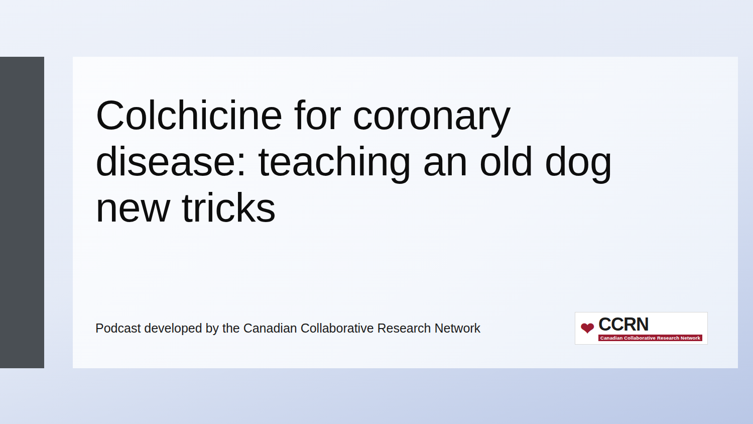Colchicine for coronary disease: teaching an old dog new tricks
Podcast developed by the Canadian Collaborative Research Network
❤ CCRN Canadian Collaborative Research Network